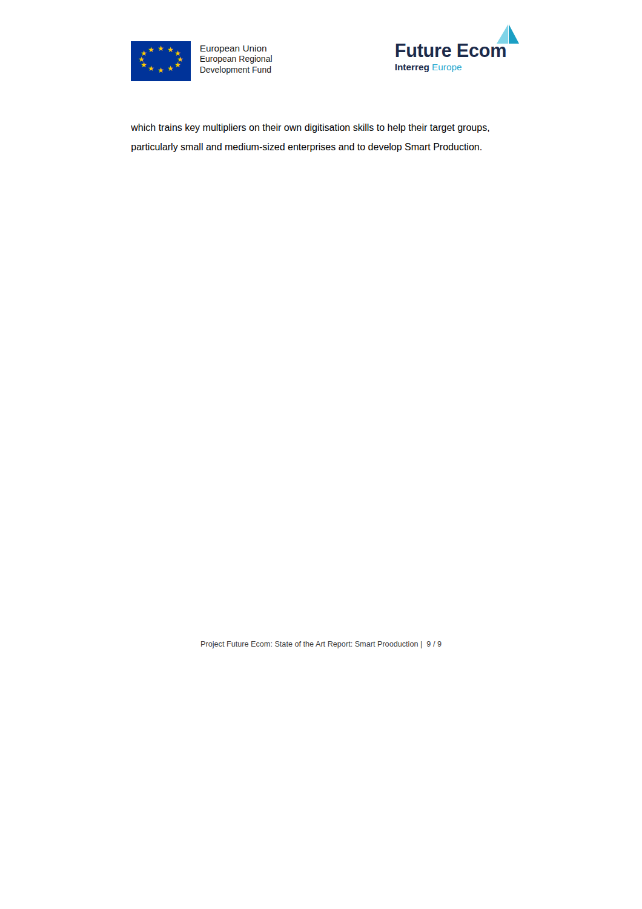★ ★ ★ ★ ★ ★ ★ ★ ★ ★ ★ ★
European Union
European Regional
Development Fund
Future Ecom
Interreg Europe
which trains key multipliers on their own digitisation skills to help their target groups, particularly small and medium-sized enterprises and to develop Smart Production.
Project Future Ecom: State of the Art Report: Smart Prooduction | 9 / 9